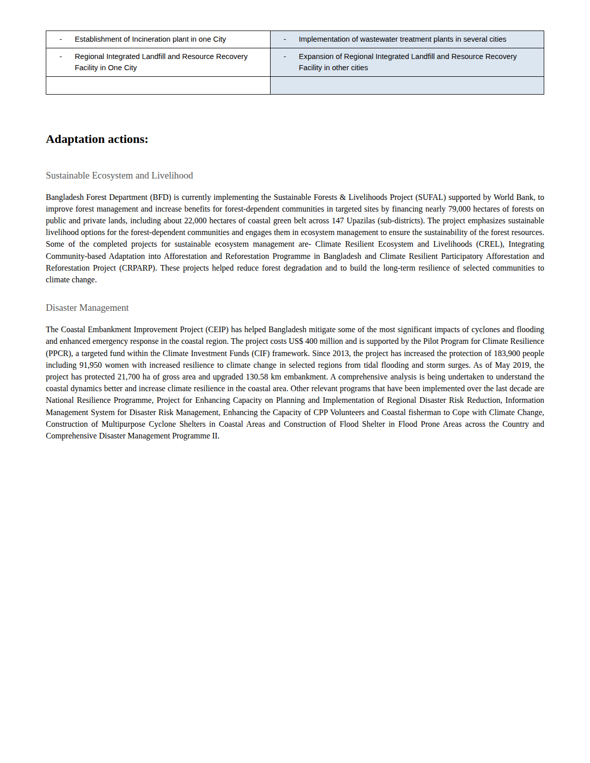| Establishment of Incineration plant in one City | Implementation of wastewater treatment plants in several cities |
| Regional Integrated Landfill and Resource Recovery Facility in One City | Expansion of Regional Integrated Landfill and Resource Recovery Facility in other cities |
Adaptation actions:
Sustainable Ecosystem and Livelihood
Bangladesh Forest Department (BFD) is currently implementing the Sustainable Forests & Livelihoods Project (SUFAL) supported by World Bank, to improve forest management and increase benefits for forest-dependent communities in targeted sites by financing nearly 79,000 hectares of forests on public and private lands, including about 22,000 hectares of coastal green belt across 147 Upazilas (sub-districts). The project emphasizes sustainable livelihood options for the forest-dependent communities and engages them in ecosystem management to ensure the sustainability of the forest resources. Some of the completed projects for sustainable ecosystem management are- Climate Resilient Ecosystem and Livelihoods (CREL), Integrating Community-based Adaptation into Afforestation and Reforestation Programme in Bangladesh and Climate Resilient Participatory Afforestation and Reforestation Project (CRPARP). These projects helped reduce forest degradation and to build the long-term resilience of selected communities to climate change.
Disaster Management
The Coastal Embankment Improvement Project (CEIP) has helped Bangladesh mitigate some of the most significant impacts of cyclones and flooding and enhanced emergency response in the coastal region. The project costs US$ 400 million and is supported by the Pilot Program for Climate Resilience (PPCR), a targeted fund within the Climate Investment Funds (CIF) framework. Since 2013, the project has increased the protection of 183,900 people including 91,950 women with increased resilience to climate change in selected regions from tidal flooding and storm surges. As of May 2019, the project has protected 21,700 ha of gross area and upgraded 130.58 km embankment. A comprehensive analysis is being undertaken to understand the coastal dynamics better and increase climate resilience in the coastal area. Other relevant programs that have been implemented over the last decade are National Resilience Programme, Project for Enhancing Capacity on Planning and Implementation of Regional Disaster Risk Reduction, Information Management System for Disaster Risk Management, Enhancing the Capacity of CPP Volunteers and Coastal fisherman to Cope with Climate Change, Construction of Multipurpose Cyclone Shelters in Coastal Areas and Construction of Flood Shelter in Flood Prone Areas across the Country and Comprehensive Disaster Management Programme II.